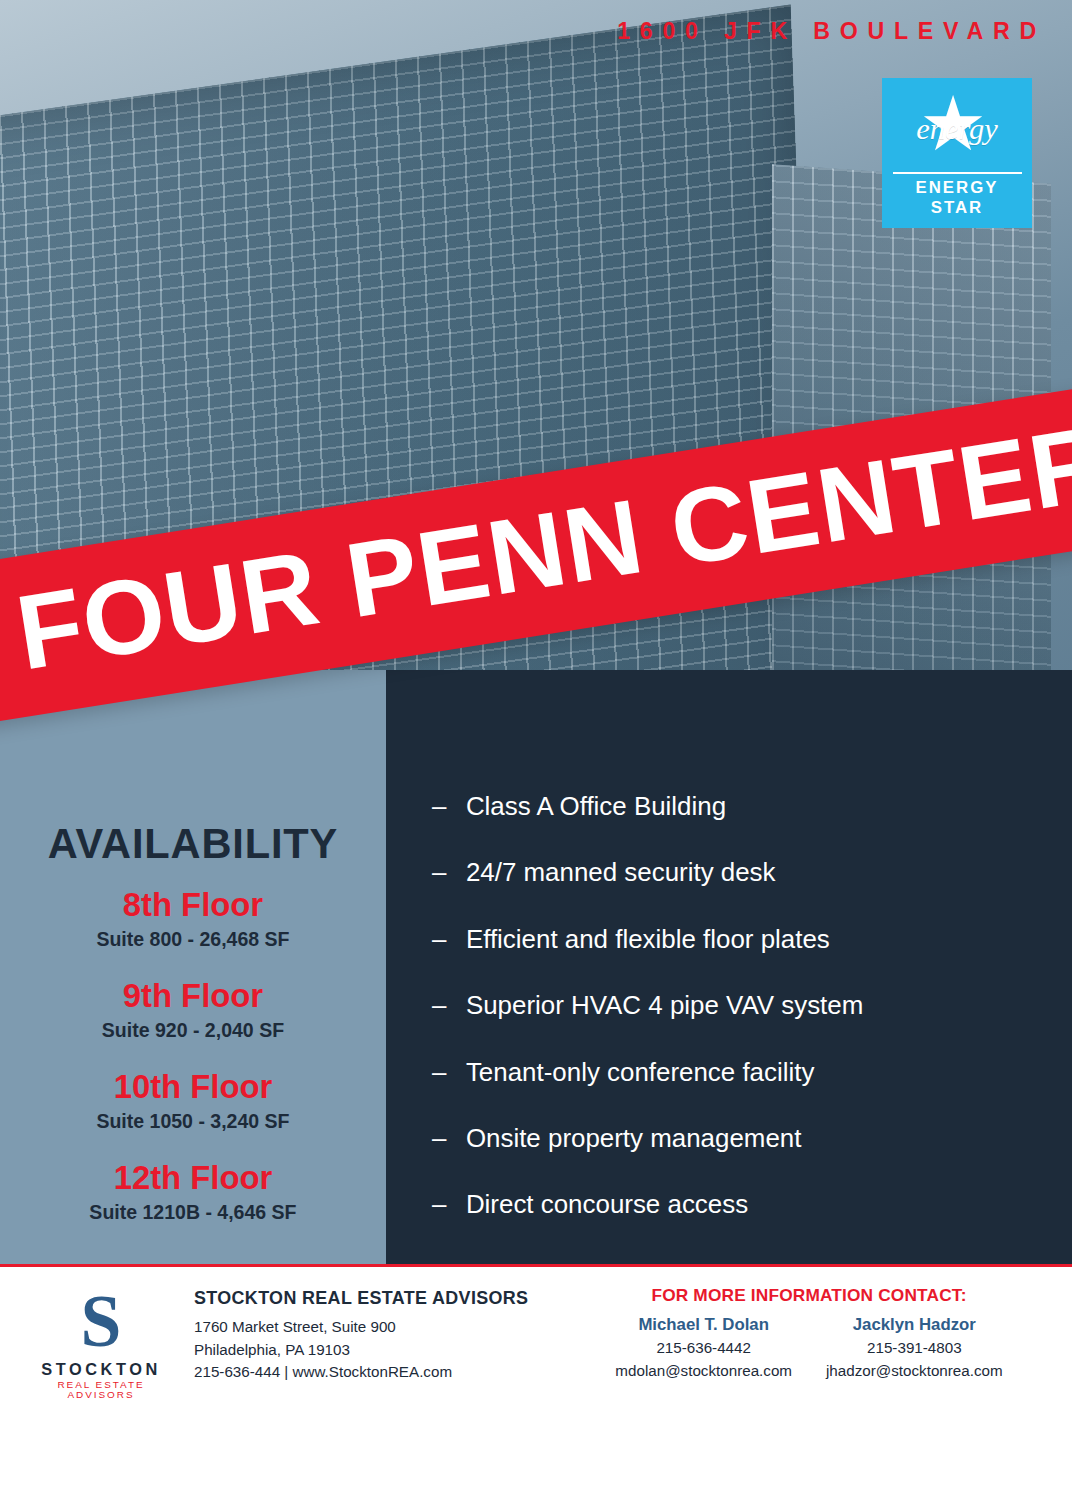1600 JFK BOULEVARD
energy
ENERGY STAR
FOUR PENN CENTER
AVAILABILITY
8th Floor
Suite 800 - 26,468 SF
9th Floor
Suite 920 - 2,040 SF
10th Floor
Suite 1050 - 3,240 SF
12th Floor
Suite 1210B - 4,646 SF
Class A Office Building
24/7 manned security desk
Efficient and flexible floor plates
Superior HVAC 4 pipe VAV system
Tenant-only conference facility
Onsite property management
Direct concourse access
S STOCKTON REAL ESTATE ADVISORS
STOCKTON REAL ESTATE ADVISORS
1760 Market Street, Suite 900
Philadelphia, PA 19103
215-636-444 | www.StocktonREA.com
FOR MORE INFORMATION CONTACT:
Michael T. Dolan
215-636-4442
mdolan@stocktonrea.com
Jacklyn Hadzor
215-391-4803
jhadzor@stocktonrea.com